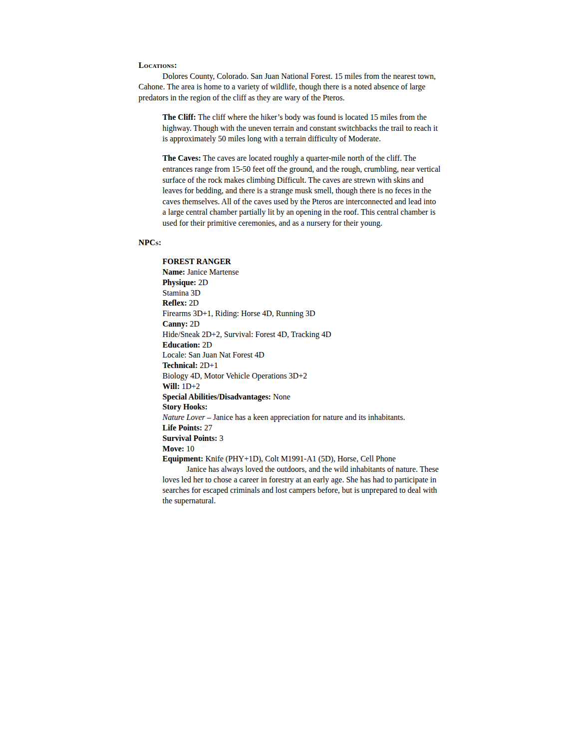Locations:
Dolores County, Colorado. San Juan National Forest. 15 miles from the nearest town, Cahone. The area is home to a variety of wildlife, though there is a noted absence of large predators in the region of the cliff as they are wary of the Pteros.
The Cliff: The cliff where the hiker’s body was found is located 15 miles from the highway. Though with the uneven terrain and constant switchbacks the trail to reach it is approximately 50 miles long with a terrain difficulty of Moderate.
The Caves: The caves are located roughly a quarter-mile north of the cliff. The entrances range from 15-50 feet off the ground, and the rough, crumbling, near vertical surface of the rock makes climbing Difficult. The caves are strewn with skins and leaves for bedding, and there is a strange musk smell, though there is no feces in the caves themselves. All of the caves used by the Pteros are interconnected and lead into a large central chamber partially lit by an opening in the roof. This central chamber is used for their primitive ceremonies, and as a nursery for their young.
NPCs:
FOREST RANGER
Name: Janice Martense
Physique: 2D
Stamina 3D
Reflex: 2D
Firearms 3D+1, Riding: Horse 4D, Running 3D
Canny: 2D
Hide/Sneak 2D+2, Survival: Forest 4D, Tracking 4D
Education: 2D
Locale: San Juan Nat Forest 4D
Technical: 2D+1
Biology 4D, Motor Vehicle Operations 3D+2
Will: 1D+2
Special Abilities/Disadvantages: None
Story Hooks:
Nature Lover – Janice has a keen appreciation for nature and its inhabitants.
Life Points: 27
Survival Points: 3
Move: 10
Equipment: Knife (PHY+1D), Colt M1991-A1 (5D), Horse, Cell Phone
Janice has always loved the outdoors, and the wild inhabitants of nature. These loves led her to chose a career in forestry at an early age. She has had to participate in searches for escaped criminals and lost campers before, but is unprepared to deal with the supernatural.